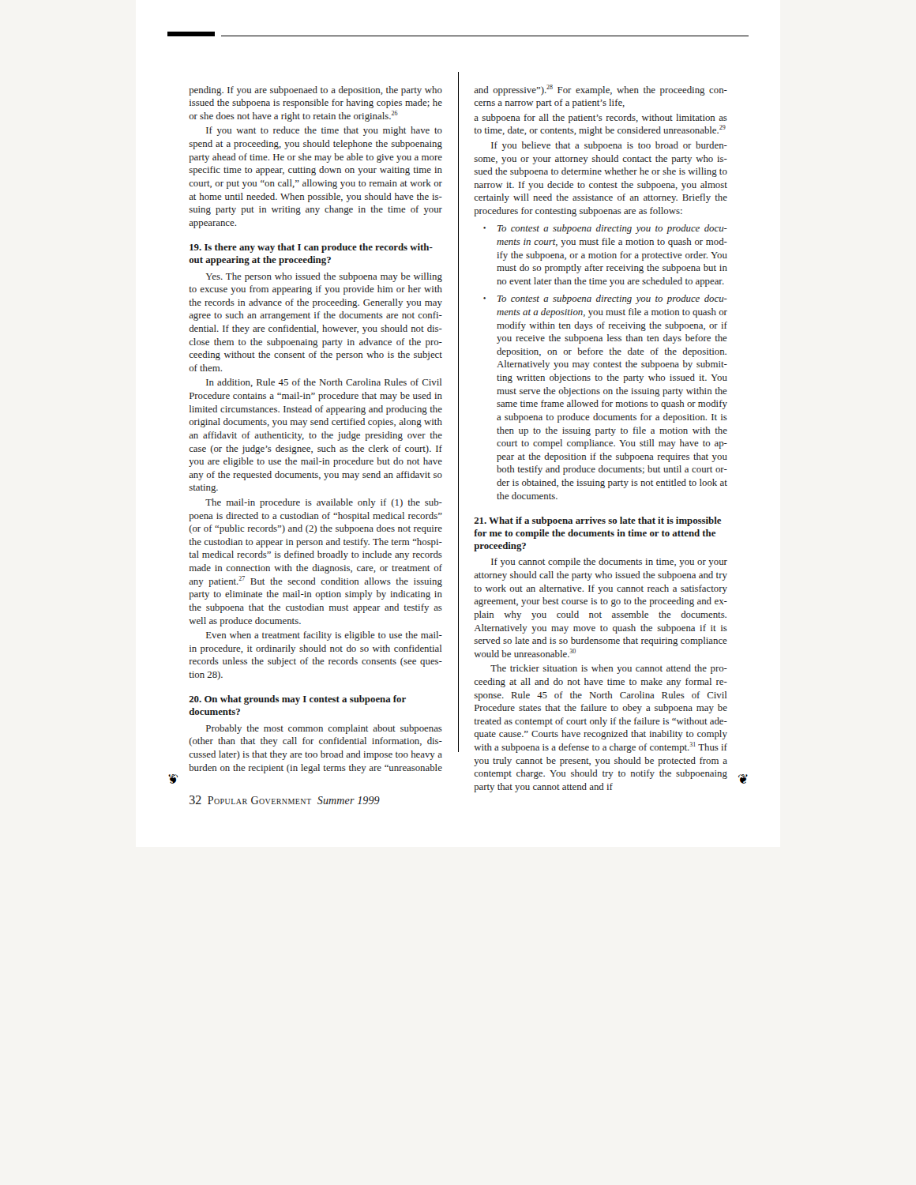pending. If you are subpoenaed to a deposition, the party who issued the subpoena is responsible for having copies made; he or she does not have a right to retain the originals.26
If you want to reduce the time that you might have to spend at a proceeding, you should telephone the subpoenaing party ahead of time. He or she may be able to give you a more specific time to appear, cutting down on your waiting time in court, or put you “on call,” allowing you to remain at work or at home until needed. When possible, you should have the issuing party put in writing any change in the time of your appearance.
19. Is there any way that I can produce the records without appearing at the proceeding?
Yes. The person who issued the subpoena may be willing to excuse you from appearing if you provide him or her with the records in advance of the proceeding. Generally you may agree to such an arrangement if the documents are not confidential. If they are confidential, however, you should not disclose them to the subpoenaing party in advance of the proceeding without the consent of the person who is the subject of them.
In addition, Rule 45 of the North Carolina Rules of Civil Procedure contains a “mail-in” procedure that may be used in limited circumstances. Instead of appearing and producing the original documents, you may send certified copies, along with an affidavit of authenticity, to the judge presiding over the case (or the judge’s designee, such as the clerk of court). If you are eligible to use the mail-in procedure but do not have any of the requested documents, you may send an affidavit so stating.
The mail-in procedure is available only if (1) the subpoena is directed to a custodian of “hospital medical records” (or of “public records”) and (2) the subpoena does not require the custodian to appear in person and testify. The term “hospital medical records” is defined broadly to include any records made in connection with the diagnosis, care, or treatment of any patient.27 But the second condition allows the issuing party to eliminate the mail-in option simply by indicating in the subpoena that the custodian must appear and testify as well as produce documents.
Even when a treatment facility is eligible to use the mail-in procedure, it ordinarily should not do so with confidential records unless the subject of the records consents (see question 28).
20. On what grounds may I contest a subpoena for documents?
Probably the most common complaint about subpoenas (other than that they call for confidential information, discussed later) is that they are too broad and impose too heavy a burden on the recipient (in legal terms they are “unreasonable and oppressive”).28 For example, when the proceeding concerns a narrow part of a patient’s life,
a subpoena for all the patient’s records, without limitation as to time, date, or contents, might be considered unreasonable.29
If you believe that a subpoena is too broad or burdensome, you or your attorney should contact the party who issued the subpoena to determine whether he or she is willing to narrow it. If you decide to contest the subpoena, you almost certainly will need the assistance of an attorney. Briefly the procedures for contesting subpoenas are as follows:
To contest a subpoena directing you to produce documents in court, you must file a motion to quash or modify the subpoena, or a motion for a protective order. You must do so promptly after receiving the subpoena but in no event later than the time you are scheduled to appear.
To contest a subpoena directing you to produce documents at a deposition, you must file a motion to quash or modify within ten days of receiving the subpoena, or if you receive the subpoena less than ten days before the deposition, on or before the date of the deposition. Alternatively you may contest the subpoena by submitting written objections to the party who issued it. You must serve the objections on the issuing party within the same time frame allowed for motions to quash or modify a subpoena to produce documents for a deposition. It is then up to the issuing party to file a motion with the court to compel compliance. You still may have to appear at the deposition if the subpoena requires that you both testify and produce documents; but until a court order is obtained, the issuing party is not entitled to look at the documents.
21. What if a subpoena arrives so late that it is impossible for me to compile the documents in time or to attend the proceeding?
If you cannot compile the documents in time, you or your attorney should call the party who issued the subpoena and try to work out an alternative. If you cannot reach a satisfactory agreement, your best course is to go to the proceeding and explain why you could not assemble the documents. Alternatively you may move to quash the subpoena if it is served so late and is so burdensome that requiring compliance would be unreasonable.30
The trickier situation is when you cannot attend the proceeding at all and do not have time to make any formal response. Rule 45 of the North Carolina Rules of Civil Procedure states that the failure to obey a subpoena may be treated as contempt of court only if the failure is “without adequate cause.” Courts have recognized that inability to comply with a subpoena is a defense to a charge of contempt.31 Thus if you truly cannot be present, you should be protected from a contempt charge. You should try to notify the subpoenaing party that you cannot attend and if
❦
❦
32 Popular Government Summer 1999